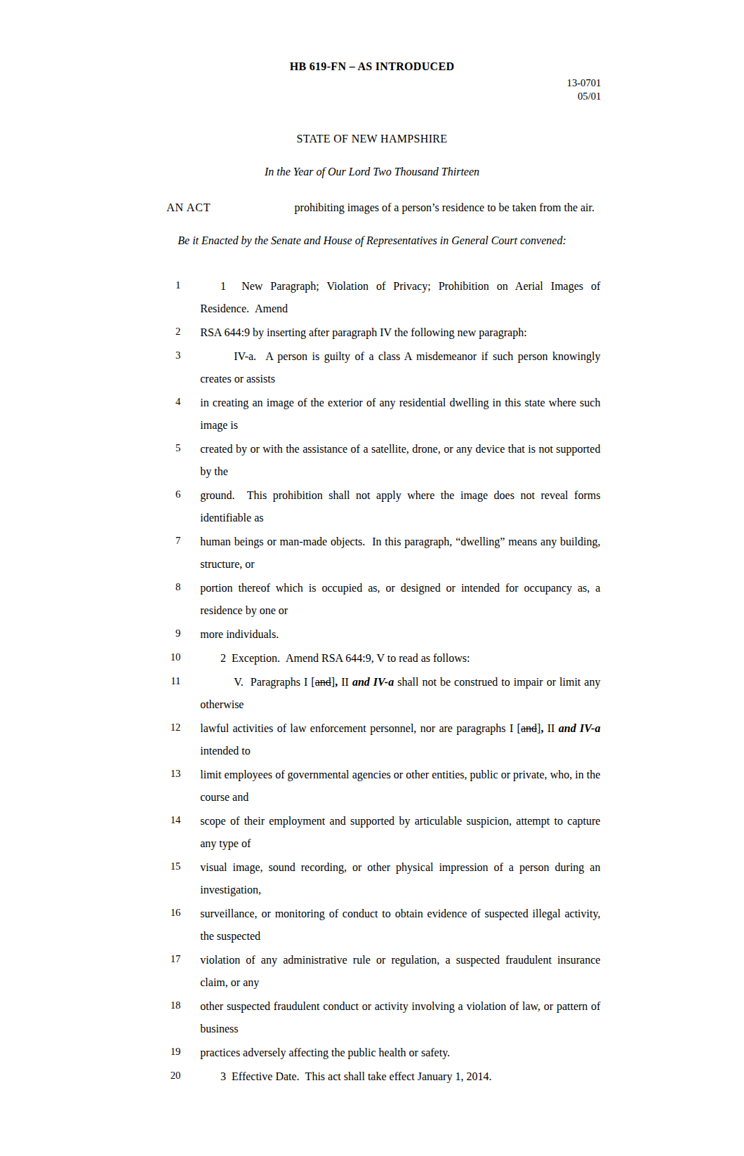HB 619-FN – AS INTRODUCED
13-0701
05/01
STATE OF NEW HAMPSHIRE
In the Year of Our Lord Two Thousand Thirteen
AN ACT
prohibiting images of a person’s residence to be taken from the air.
Be it Enacted by the Senate and House of Representatives in General Court convened:
| 1 | 1 New Paragraph; Violation of Privacy; Prohibition on Aerial Images of Residence. Amend |
| 2 | RSA 644:9 by inserting after paragraph IV the following new paragraph: |
| 3 | IV-a. A person is guilty of a class A misdemeanor if such person knowingly creates or assists |
| 4 | in creating an image of the exterior of any residential dwelling in this state where such image is |
| 5 | created by or with the assistance of a satellite, drone, or any device that is not supported by the |
| 6 | ground. This prohibition shall not apply where the image does not reveal forms identifiable as |
| 7 | human beings or man-made objects. In this paragraph, “dwelling” means any building, structure, or |
| 8 | portion thereof which is occupied as, or designed or intended for occupancy as, a residence by one or |
| 9 | more individuals. |
| 10 | 2 Exception. Amend RSA 644:9, V to read as follows: |
| 11 | V. Paragraphs I [ and ] , II and IV-a shall not be construed to impair or limit any otherwise |
| 12 | lawful activities of law enforcement personnel, nor are paragraphs I [ and ] , II and IV-a intended to |
| 13 | limit employees of governmental agencies or other entities, public or private, who, in the course and |
| 14 | scope of their employment and supported by articulable suspicion, attempt to capture any type of |
| 15 | visual image, sound recording, or other physical impression of a person during an investigation, |
| 16 | surveillance, or monitoring of conduct to obtain evidence of suspected illegal activity, the suspected |
| 17 | violation of any administrative rule or regulation, a suspected fraudulent insurance claim, or any |
| 18 | other suspected fraudulent conduct or activity involving a violation of law, or pattern of business |
| 19 | practices adversely affecting the public health or safety. |
| 20 | 3 Effective Date. This act shall take effect January 1, 2014. |